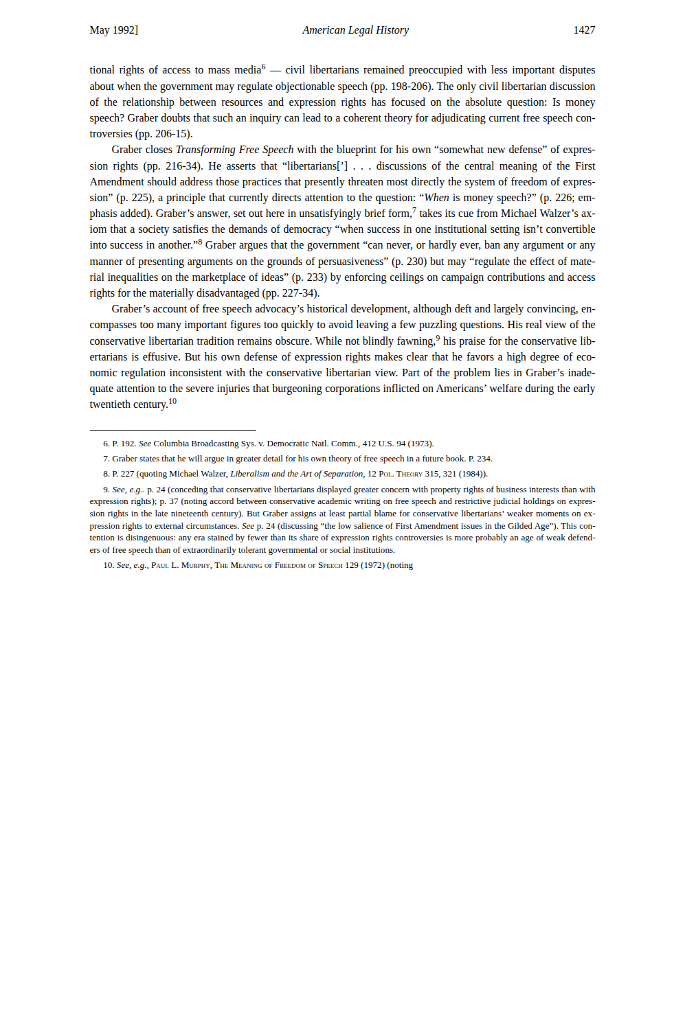May 1992] American Legal History 1427
tional rights of access to mass media6 — civil libertarians remained preoccupied with less important disputes about when the government may regulate objectionable speech (pp. 198-206). The only civil libertarian discussion of the relationship between resources and expression rights has focused on the absolute question: Is money speech? Graber doubts that such an inquiry can lead to a coherent theory for adjudicating current free speech controversies (pp. 206-15).
Graber closes Transforming Free Speech with the blueprint for his own “somewhat new defense” of expression rights (pp. 216-34). He asserts that “libertarians[’] . . . discussions of the central meaning of the First Amendment should address those practices that presently threaten most directly the system of freedom of expression” (p. 225), a principle that currently directs attention to the question: “When is money speech?” (p. 226; emphasis added). Graber’s answer, set out here in unsatisfyingly brief form,7 takes its cue from Michael Walzer’s axiom that a society satisfies the demands of democracy “when success in one institutional setting isn’t convertible into success in another.”8 Graber argues that the government “can never, or hardly ever, ban any argument or any manner of presenting arguments on the grounds of persuasiveness” (p. 230) but may “regulate the effect of material inequalities on the marketplace of ideas” (p. 233) by enforcing ceilings on campaign contributions and access rights for the materially disadvantaged (pp. 227-34).
Graber’s account of free speech advocacy’s historical development, although deft and largely convincing, encompasses too many important figures too quickly to avoid leaving a few puzzling questions. His real view of the conservative libertarian tradition remains obscure. While not blindly fawning,9 his praise for the conservative libertarians is effusive. But his own defense of expression rights makes clear that he favors a high degree of economic regulation inconsistent with the conservative libertarian view. Part of the problem lies in Graber’s inadequate attention to the severe injuries that burgeoning corporations inflicted on Americans’ welfare during the early twentieth century.10
6. P. 192. See Columbia Broadcasting Sys. v. Democratic Natl. Comm., 412 U.S. 94 (1973).
7. Graber states that he will argue in greater detail for his own theory of free speech in a future book. P. 234.
8. P. 227 (quoting Michael Walzer, Liberalism and the Art of Separation, 12 Pol. Theory 315, 321 (1984)).
9. See, e.g.. p. 24 (conceding that conservative libertarians displayed greater concern with property rights of business interests than with expression rights); p. 37 (noting accord between conservative academic writing on free speech and restrictive judicial holdings on expression rights in the late nineteenth century). But Graber assigns at least partial blame for conservative libertarians’ weaker moments on expression rights to external circumstances. See p. 24 (discussing “the low salience of First Amendment issues in the Gilded Age”). This contention is disingenuous: any era stained by fewer than its share of expression rights controversies is more probably an age of weak defenders of free speech than of extraordinarily tolerant governmental or social institutions.
10. See, e.g., Paul L. Murphy, The Meaning of Freedom of Speech 129 (1972) (noting